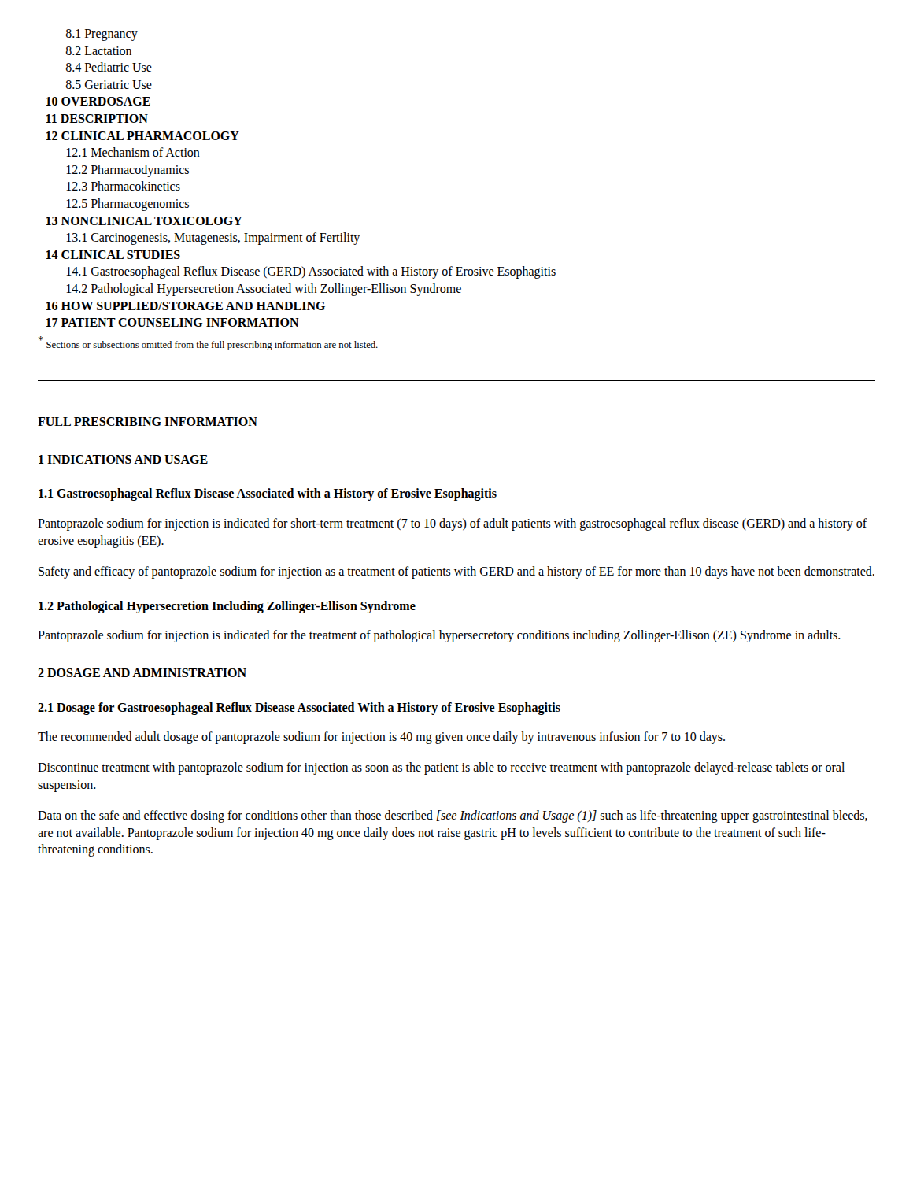8.1 Pregnancy
8.2 Lactation
8.4 Pediatric Use
8.5 Geriatric Use
10 OVERDOSAGE
11 DESCRIPTION
12 CLINICAL PHARMACOLOGY
12.1 Mechanism of Action
12.2 Pharmacodynamics
12.3 Pharmacokinetics
12.5 Pharmacogenomics
13 NONCLINICAL TOXICOLOGY
13.1 Carcinogenesis, Mutagenesis, Impairment of Fertility
14 CLINICAL STUDIES
14.1 Gastroesophageal Reflux Disease (GERD) Associated with a History of Erosive Esophagitis
14.2 Pathological Hypersecretion Associated with Zollinger-Ellison Syndrome
16 HOW SUPPLIED/STORAGE AND HANDLING
17 PATIENT COUNSELING INFORMATION
* Sections or subsections omitted from the full prescribing information are not listed.
FULL PRESCRIBING INFORMATION
1 INDICATIONS AND USAGE
1.1 Gastroesophageal Reflux Disease Associated with a History of Erosive Esophagitis
Pantoprazole sodium for injection is indicated for short-term treatment (7 to 10 days) of adult patients with gastroesophageal reflux disease (GERD) and a history of erosive esophagitis (EE).
Safety and efficacy of pantoprazole sodium for injection as a treatment of patients with GERD and a history of EE for more than 10 days have not been demonstrated.
1.2 Pathological Hypersecretion Including Zollinger-Ellison Syndrome
Pantoprazole sodium for injection is indicated for the treatment of pathological hypersecretory conditions including Zollinger-Ellison (ZE) Syndrome in adults.
2 DOSAGE AND ADMINISTRATION
2.1 Dosage for Gastroesophageal Reflux Disease Associated With a History of Erosive Esophagitis
The recommended adult dosage of pantoprazole sodium for injection is 40 mg given once daily by intravenous infusion for 7 to 10 days.
Discontinue treatment with pantoprazole sodium for injection as soon as the patient is able to receive treatment with pantoprazole delayed-release tablets or oral suspension.
Data on the safe and effective dosing for conditions other than those described [see Indications and Usage (1)] such as life-threatening upper gastrointestinal bleeds, are not available. Pantoprazole sodium for injection 40 mg once daily does not raise gastric pH to levels sufficient to contribute to the treatment of such life-threatening conditions.